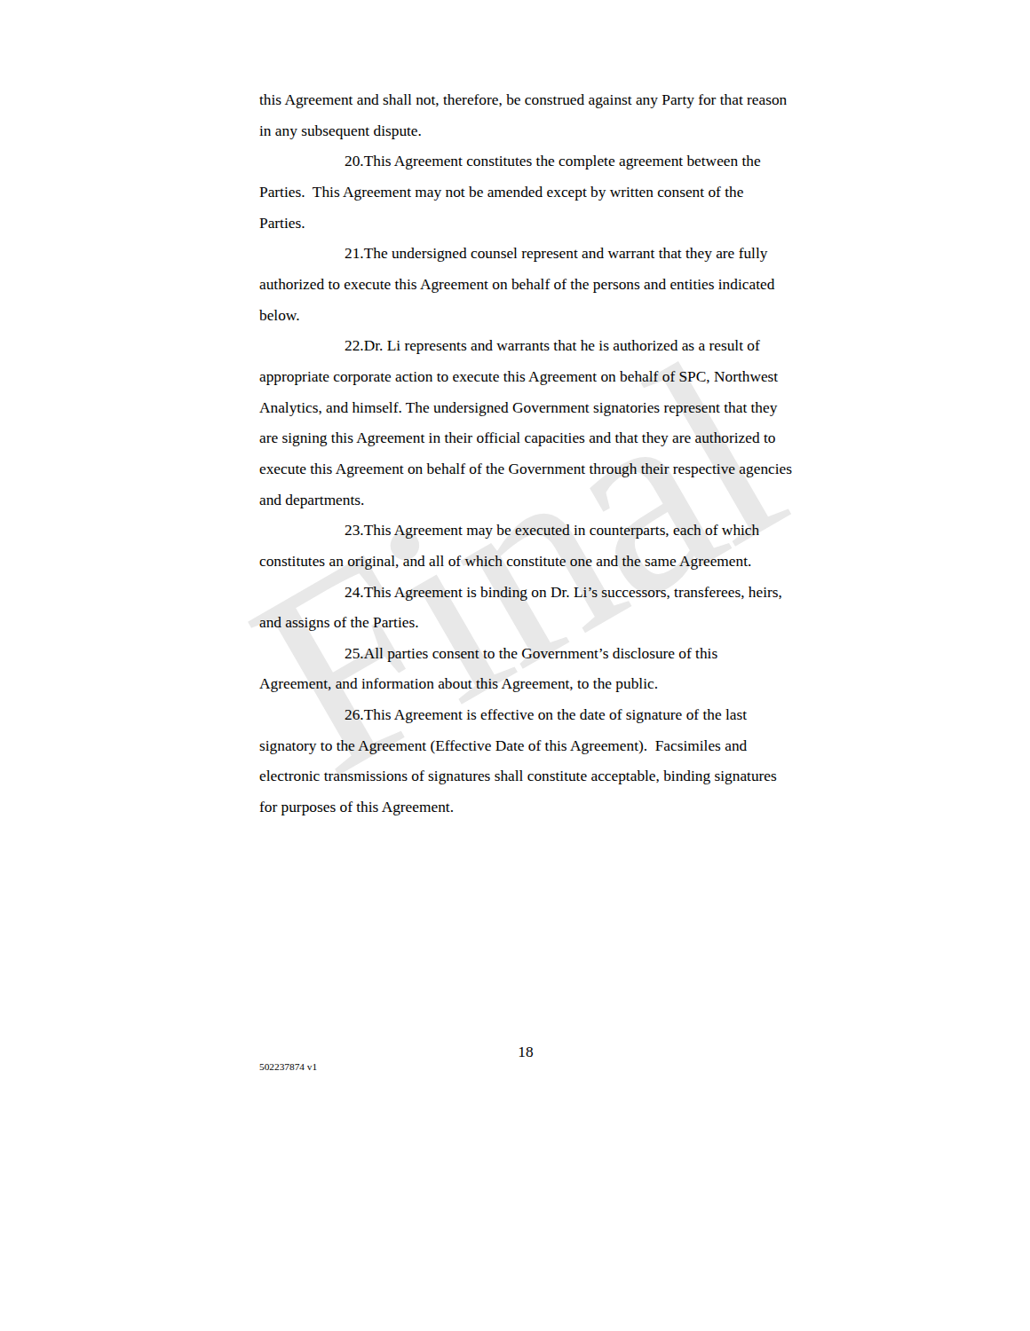Final
this Agreement and shall not, therefore, be construed against any Party for that reason in any subsequent dispute.
20. This Agreement constitutes the complete agreement between the Parties. This Agreement may not be amended except by written consent of the Parties.
21. The undersigned counsel represent and warrant that they are fully authorized to execute this Agreement on behalf of the persons and entities indicated below.
22. Dr. Li represents and warrants that he is authorized as a result of appropriate corporate action to execute this Agreement on behalf of SPC, Northwest Analytics, and himself. The undersigned Government signatories represent that they are signing this Agreement in their official capacities and that they are authorized to execute this Agreement on behalf of the Government through their respective agencies and departments.
23. This Agreement may be executed in counterparts, each of which constitutes an original, and all of which constitute one and the same Agreement.
24. This Agreement is binding on Dr. Li’s successors, transferees, heirs, and assigns of the Parties.
25. All parties consent to the Government’s disclosure of this Agreement, and information about this Agreement, to the public.
26. This Agreement is effective on the date of signature of the last signatory to the Agreement (Effective Date of this Agreement). Facsimiles and electronic transmissions of signatures shall constitute acceptable, binding signatures for purposes of this Agreement.
18
502237874 v1